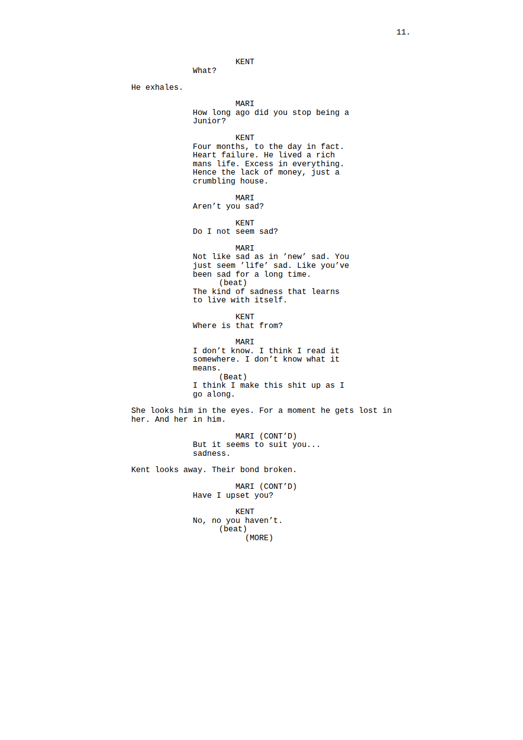11.
Kent
What?
He exhales.
Mari
How long ago did you stop being a Junior?
Kent
Four months, to the day in fact. Heart failure. He lived a rich mans life. Excess in everything. Hence the lack of money, just a crumbling house.
Mari
Aren’t you sad?
Kent
Do I not seem sad?
Mari
Not like sad as in ’new’ sad. You just seem ’life’ sad. Like you’ve been sad for a long time.
(beat)
The kind of sadness that learns to live with itself.
Kent
Where is that from?
Mari
I don’t know. I think I read it somewhere. I don’t know what it means.
(Beat)
I think I make this shit up as I go along.
She looks him in the eyes. For a moment he gets lost in her. And her in him.
Mari (cont’d)
But it seems to suit you... sadness.
Kent looks away. Their bond broken.
Mari (cont’d)
Have I upset you?
Kent
No, no you haven’t.
(beat)
(MORE)